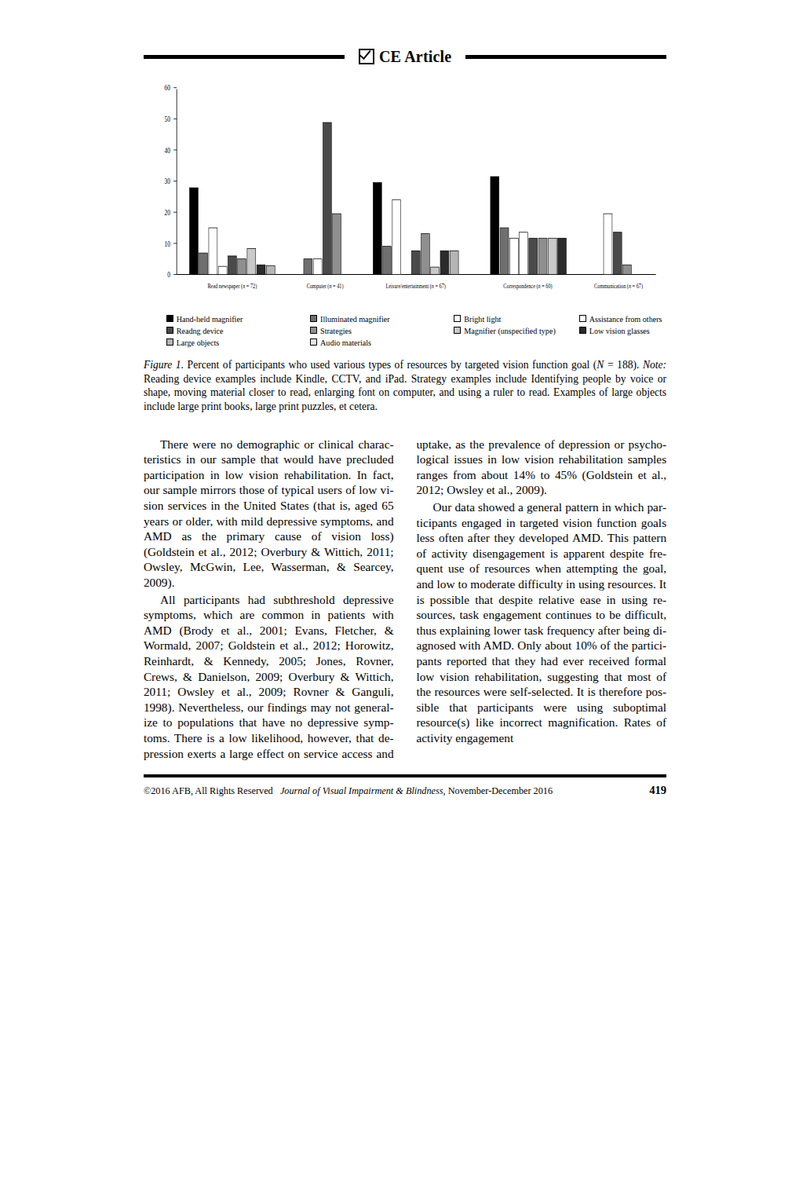CE Article
0 10 20 30 40 50 60 Read newspaper (n = 72) Computer (n = 41) Leisure/entertainment (n = 67) Correspondence (n = 60) Communication (n = 67)
Hand-held magnifier
Illuminated magnifier
Bright light
Assistance from others
Readng device
Strategies
Magnifier (unspecified type)
Low vision glasses
Large objects
Audio materials
Figure 1. Percent of participants who used various types of resources by targeted vision function goal (N = 188). Note: Reading device examples include Kindle, CCTV, and iPad. Strategy examples include Identifying people by voice or shape, moving material closer to read, enlarging font on computer, and using a ruler to read. Examples of large objects include large print books, large print puzzles, et cetera.
There were no demographic or clinical characteristics in our sample that would have precluded participation in low vision rehabilitation. In fact, our sample mirrors those of typical users of low vision services in the United States (that is, aged 65 years or older, with mild depressive symptoms, and AMD as the primary cause of vision loss) (Goldstein et al., 2012; Overbury & Wittich, 2011; Owsley, McGwin, Lee, Wasserman, & Searcey, 2009).
All participants had subthreshold depressive symptoms, which are common in patients with AMD (Brody et al., 2001; Evans, Fletcher, & Wormald, 2007; Goldstein et al., 2012; Horowitz, Reinhardt, & Kennedy, 2005; Jones, Rovner, Crews, & Danielson, 2009; Overbury & Wittich, 2011; Owsley et al., 2009; Rovner & Ganguli, 1998). Nevertheless, our findings may not generalize to populations that have no depressive symptoms. There is a low likelihood, however, that depression exerts a large effect on service access and uptake, as the prevalence of depression or psychological issues in low vision rehabilitation samples ranges from about 14% to 45% (Goldstein et al., 2012; Owsley et al., 2009).
Our data showed a general pattern in which participants engaged in targeted vision function goals less often after they developed AMD. This pattern of activity disengagement is apparent despite frequent use of resources when attempting the goal, and low to moderate difficulty in using resources. It is possible that despite relative ease in using resources, task engagement continues to be difficult, thus explaining lower task frequency after being diagnosed with AMD. Only about 10% of the participants reported that they had ever received formal low vision rehabilitation, suggesting that most of the resources were self-selected. It is therefore possible that participants were using suboptimal resource(s) like incorrect magnification. Rates of activity engagement
©2016 AFB, All Rights Reserved Journal of Visual Impairment & Blindness, November-December 2016
419